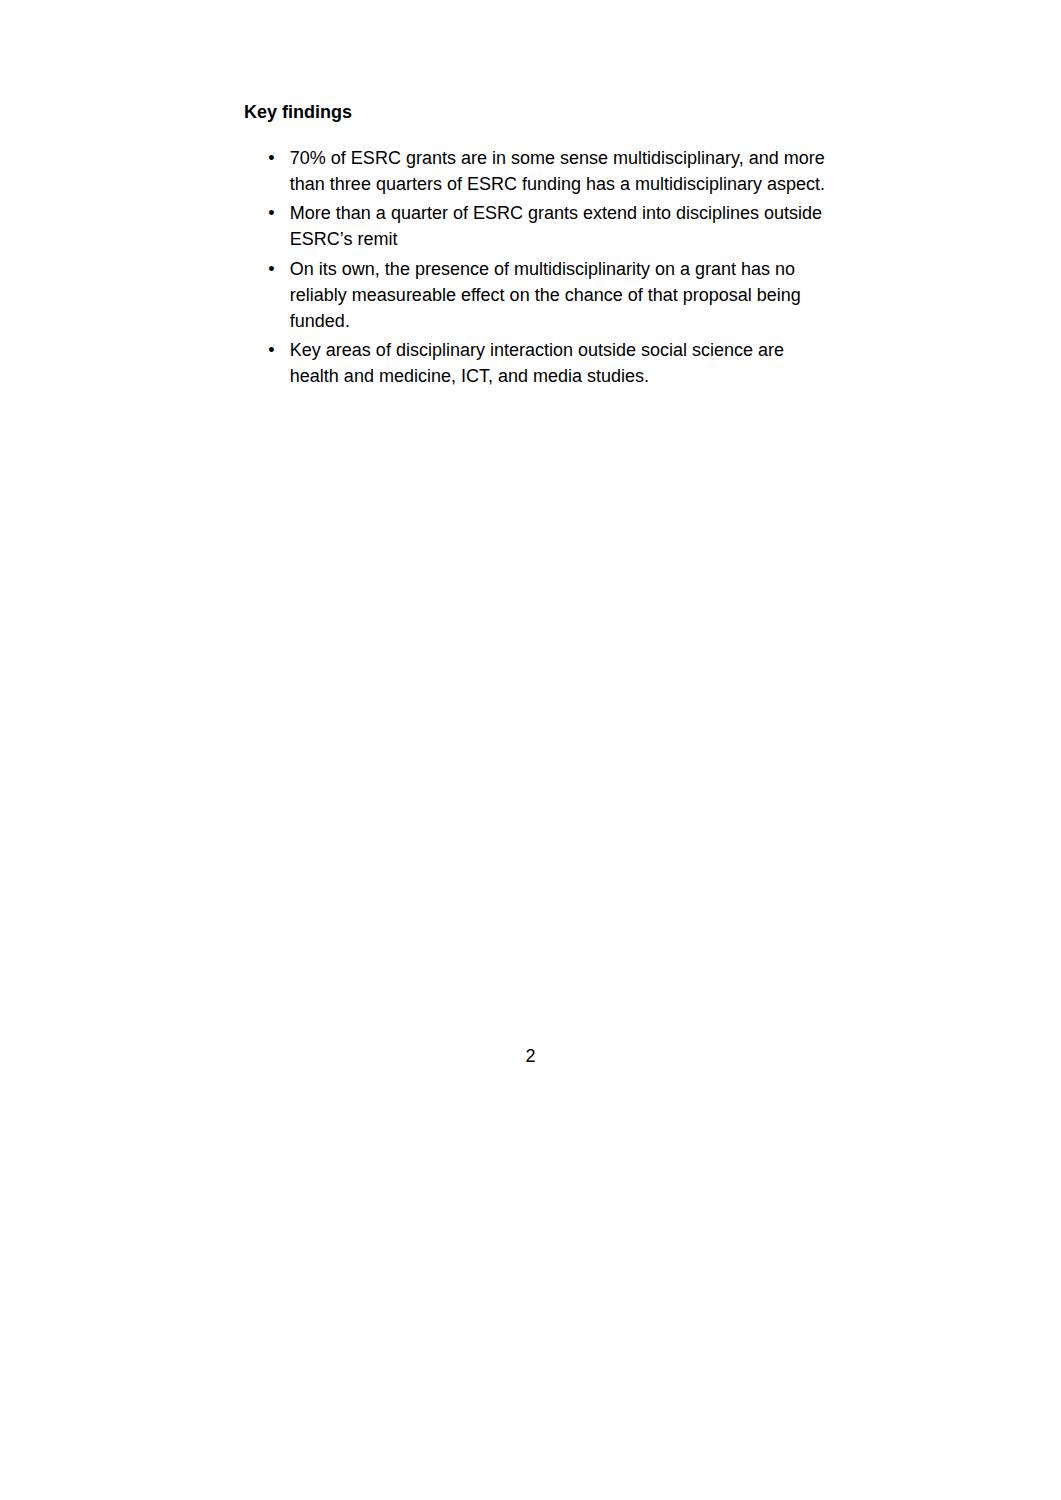Key findings
70% of ESRC grants are in some sense multidisciplinary, and more than three quarters of ESRC funding has a multidisciplinary aspect.
More than a quarter of ESRC grants extend into disciplines outside ESRC’s remit
On its own, the presence of multidisciplinarity on a grant has no reliably measureable effect on the chance of that proposal being funded.
Key areas of disciplinary interaction outside social science are health and medicine, ICT, and media studies.
2